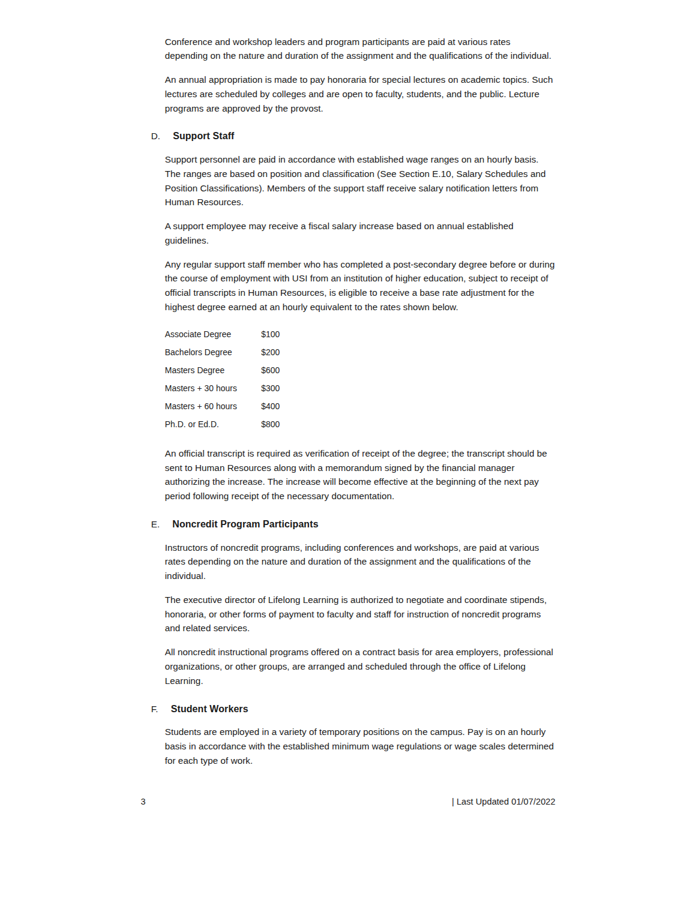Conference and workshop leaders and program participants are paid at various rates depending on the nature and duration of the assignment and the qualifications of the individual.
An annual appropriation is made to pay honoraria for special lectures on academic topics. Such lectures are scheduled by colleges and are open to faculty, students, and the public. Lecture programs are approved by the provost.
D. Support Staff
Support personnel are paid in accordance with established wage ranges on an hourly basis. The ranges are based on position and classification (See Section E.10, Salary Schedules and Position Classifications). Members of the support staff receive salary notification letters from Human Resources.
A support employee may receive a fiscal salary increase based on annual established guidelines.
Any regular support staff member who has completed a post-secondary degree before or during the course of employment with USI from an institution of higher education, subject to receipt of official transcripts in Human Resources, is eligible to receive a base rate adjustment for the highest degree earned at an hourly equivalent to the rates shown below.
| Associate Degree | $100 |
| Bachelors Degree | $200 |
| Masters Degree | $600 |
| Masters + 30 hours | $300 |
| Masters + 60 hours | $400 |
| Ph.D. or Ed.D. | $800 |
An official transcript is required as verification of receipt of the degree; the transcript should be sent to Human Resources along with a memorandum signed by the financial manager authorizing the increase. The increase will become effective at the beginning of the next pay period following receipt of the necessary documentation.
E. Noncredit Program Participants
Instructors of noncredit programs, including conferences and workshops, are paid at various rates depending on the nature and duration of the assignment and the qualifications of the individual.
The executive director of Lifelong Learning is authorized to negotiate and coordinate stipends, honoraria, or other forms of payment to faculty and staff for instruction of noncredit programs and related services.
All noncredit instructional programs offered on a contract basis for area employers, professional organizations, or other groups, are arranged and scheduled through the office of Lifelong Learning.
F. Student Workers
Students are employed in a variety of temporary positions on the campus. Pay is on an hourly basis in accordance with the established minimum wage regulations or wage scales determined for each type of work.
3 Last Updated 01/07/2022